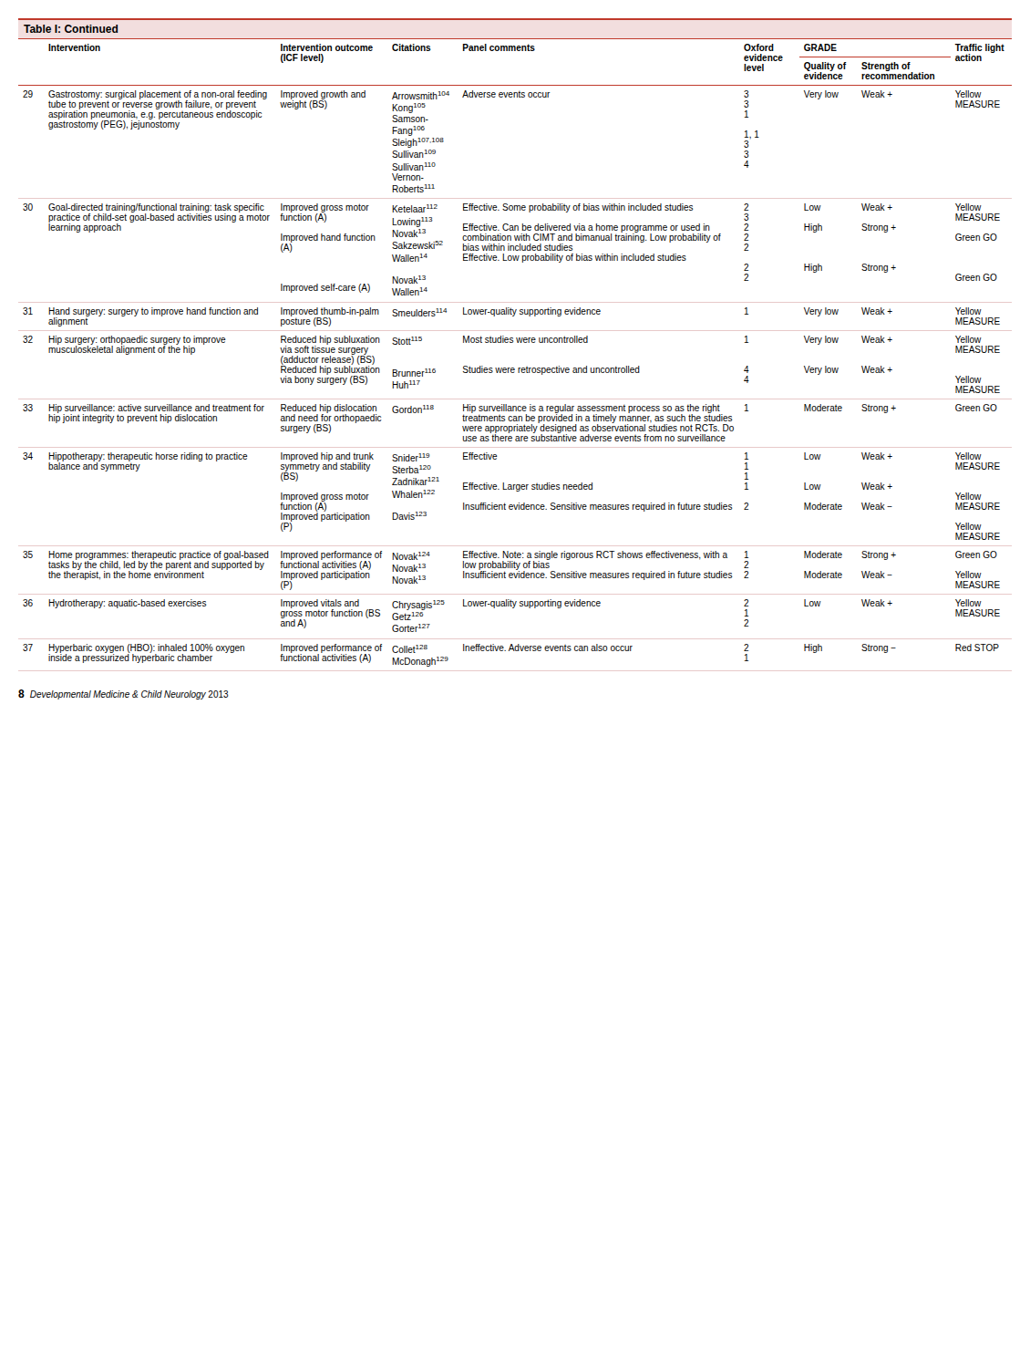Table I: Continued
| | Intervention | Intervention outcome (ICF level) | Citations | Panel comments | Oxford evidence level | GRADE | Traffic light action |
| --- | --- | --- | --- | --- | --- | --- | --- |
| Quality of evidence | Strength of recommendation |
| 29 | Gastrostomy: surgical placement of a non-oral feeding tube to prevent or reverse growth failure, or prevent aspiration pneumonia, e.g. percutaneous endoscopic gastrostomy (PEG), jejunostomy | Improved growth and weight (BS) | Arrowsmith 104 Kong 105 Samson-Fang 106 Sleigh 107,108 Sullivan 109 Sullivan 110 Vernon-Roberts 111 | Adverse events occur | 3 3 1 1, 1 3 3 4 | Very low | Weak + | Yellow MEASURE |
| 30 | Goal-directed training/functional training: task specific practice of child-set goal-based activities using a motor learning approach | Improved gross motor function (A) Improved hand function (A) Improved self-care (A) | Ketelaar 112 Lowing 113 Novak 13 Sakzewski 52 Wallen 14 Novak 13 Wallen 14 | Effective. Some probability of bias within included studies Effective. Can be delivered via a home programme or used in combination with CIMT and bimanual training. Low probability of bias within included studies Effective. Low probability of bias within included studies | 2 3 2 2 2 2 2 | Low High High | Weak + Strong + Strong + | Yellow MEASURE Green GO Green GO |
| 31 | Hand surgery: surgery to improve hand function and alignment | Improved thumb-in-palm posture (BS) | Smeulders 114 | Lower-quality supporting evidence | 1 | Very low | Weak + | Yellow MEASURE |
| 32 | Hip surgery: orthopaedic surgery to improve musculoskeletal alignment of the hip | Reduced hip subluxation via soft tissue surgery (adductor release) (BS) Reduced hip subluxation via bony surgery (BS) | Stott 115 Brunner 116 Huh 117 | Most studies were uncontrolled Studies were retrospective and uncontrolled | 1 4 4 | Very low Very low | Weak + Weak + | Yellow MEASURE Yellow MEASURE |
| 33 | Hip surveillance: active surveillance and treatment for hip joint integrity to prevent hip dislocation | Reduced hip dislocation and need for orthopaedic surgery (BS) | Gordon 118 | Hip surveillance is a regular assessment process so as the right treatments can be provided in a timely manner, as such the studies were appropriately designed as observational studies not RCTs. Do use as there are substantive adverse events from no surveillance | 1 | Moderate | Strong + | Green GO |
| 34 | Hippotherapy: therapeutic horse riding to practice balance and symmetry | Improved hip and trunk symmetry and stability (BS) Improved gross motor function (A) Improved participation (P) | Snider 119 Sterba 120 Zadnikar 121 Whalen 122 Davis 123 | Effective Effective. Larger studies needed Insufficient evidence. Sensitive measures required in future studies | 1 1 1 1 2 | Low Low Moderate | Weak + Weak + Weak − | Yellow MEASURE Yellow MEASURE Yellow MEASURE |
| 35 | Home programmes: therapeutic practice of goal-based tasks by the child, led by the parent and supported by the therapist, in the home environment | Improved performance of functional activities (A) Improved participation (P) | Novak 124 Novak 13 Novak 13 | Effective. Note: a single rigorous RCT shows effectiveness, with a low probability of bias Insufficient evidence. Sensitive measures required in future studies | 1 2 2 | Moderate Moderate | Strong + Weak − | Green GO Yellow MEASURE |
| 36 | Hydrotherapy: aquatic-based exercises | Improved vitals and gross motor function (BS and A) | Chrysagis 125 Getz 126 Gorter 127 | Lower-quality supporting evidence | 2 1 2 | Low | Weak + | Yellow MEASURE |
| 37 | Hyperbaric oxygen (HBO): inhaled 100% oxygen inside a pressurized hyperbaric chamber | Improved performance of functional activities (A) | Collet 128 McDonagh 129 | Ineffective. Adverse events can also occur | 2 1 | High | Strong − | Red STOP |
8 Developmental Medicine & Child Neurology 2013